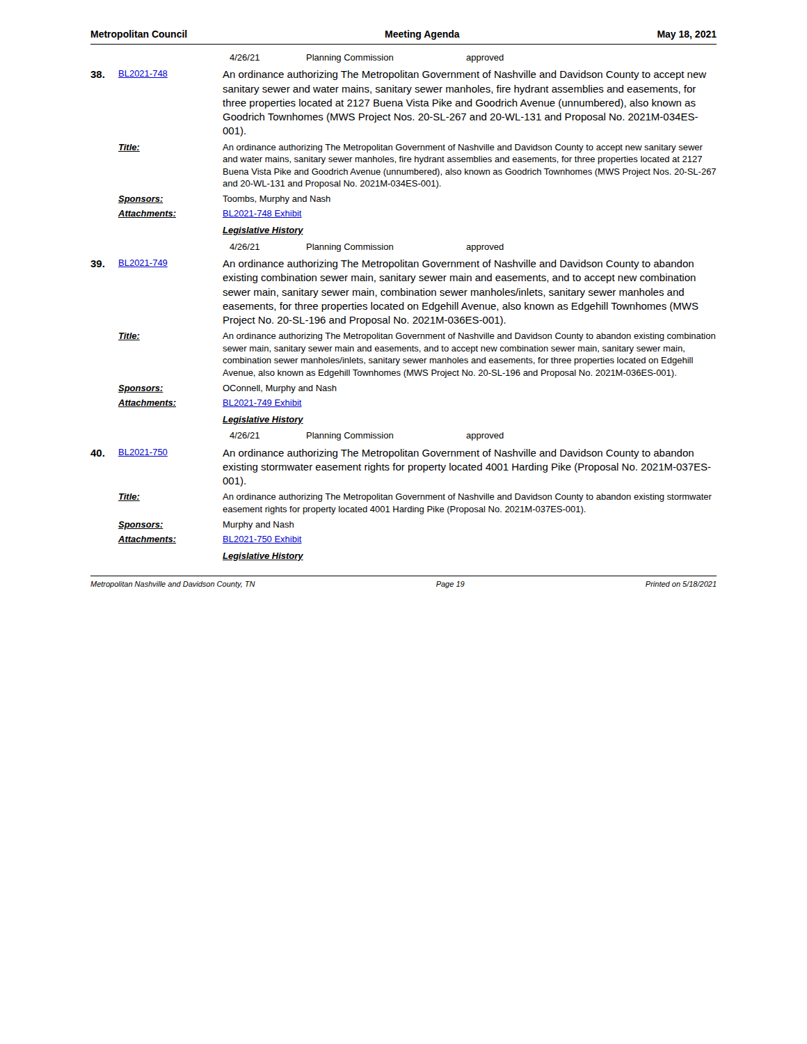Metropolitan Council
Meeting Agenda
May 18, 2021
4/26/21 Planning Commission approved
38.
BL2021-748
An ordinance authorizing The Metropolitan Government of Nashville and Davidson County to accept new sanitary sewer and water mains, sanitary sewer manholes, fire hydrant assemblies and easements, for three properties located at 2127 Buena Vista Pike and Goodrich Avenue (unnumbered), also known as Goodrich Townhomes (MWS Project Nos. 20-SL-267 and 20-WL-131 and Proposal No. 2021M-034ES-001).
Title:
An ordinance authorizing The Metropolitan Government of Nashville and Davidson County to accept new sanitary sewer and water mains, sanitary sewer manholes, fire hydrant assemblies and easements, for three properties located at 2127 Buena Vista Pike and Goodrich Avenue (unnumbered), also known as Goodrich Townhomes (MWS Project Nos. 20-SL-267 and 20-WL-131 and Proposal No. 2021M-034ES-001).
Sponsors:
Toombs, Murphy and Nash
Attachments:
BL2021-748 Exhibit
Legislative History
4/26/21 Planning Commission approved
39.
BL2021-749
An ordinance authorizing The Metropolitan Government of Nashville and Davidson County to abandon existing combination sewer main, sanitary sewer main and easements, and to accept new combination sewer main, sanitary sewer main, combination sewer manholes/inlets, sanitary sewer manholes and easements, for three properties located on Edgehill Avenue, also known as Edgehill Townhomes (MWS Project No. 20-SL-196 and Proposal No. 2021M-036ES-001).
Title:
An ordinance authorizing The Metropolitan Government of Nashville and Davidson County to abandon existing combination sewer main, sanitary sewer main and easements, and to accept new combination sewer main, sanitary sewer main, combination sewer manholes/inlets, sanitary sewer manholes and easements, for three properties located on Edgehill Avenue, also known as Edgehill Townhomes (MWS Project No. 20-SL-196 and Proposal No. 2021M-036ES-001).
Sponsors:
OConnell, Murphy and Nash
Attachments:
BL2021-749 Exhibit
Legislative History
4/26/21 Planning Commission approved
40.
BL2021-750
An ordinance authorizing The Metropolitan Government of Nashville and Davidson County to abandon existing stormwater easement rights for property located 4001 Harding Pike (Proposal No. 2021M-037ES-001).
Title:
An ordinance authorizing The Metropolitan Government of Nashville and Davidson County to abandon existing stormwater easement rights for property located 4001 Harding Pike (Proposal No. 2021M-037ES-001).
Sponsors:
Murphy and Nash
Attachments:
BL2021-750 Exhibit
Legislative History
Metropolitan Nashville and Davidson County, TN
Page 19
Printed on 5/18/2021